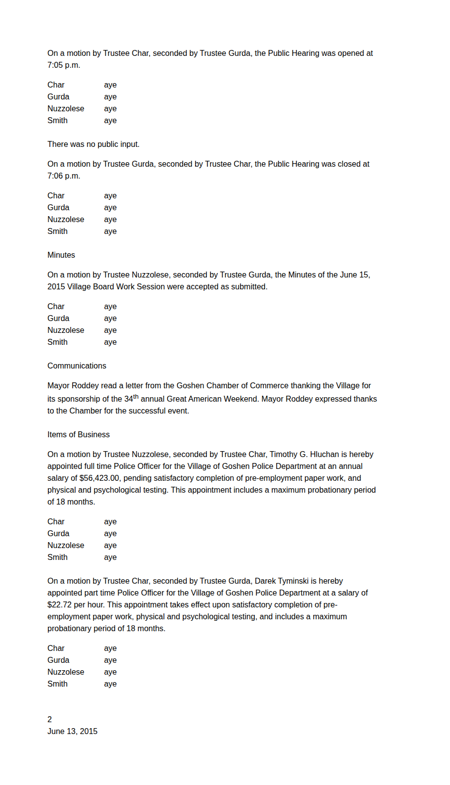On a motion by Trustee Char, seconded by Trustee Gurda, the Public Hearing was opened at 7:05 p.m.
| Char | aye |
| Gurda | aye |
| Nuzzolese | aye |
| Smith | aye |
There was no public input.
On a motion by Trustee Gurda, seconded by Trustee Char, the Public Hearing was closed at 7:06 p.m.
| Char | aye |
| Gurda | aye |
| Nuzzolese | aye |
| Smith | aye |
Minutes
On a motion by Trustee Nuzzolese, seconded by Trustee Gurda, the Minutes of the June 15, 2015 Village Board Work Session were accepted as submitted.
| Char | aye |
| Gurda | aye |
| Nuzzolese | aye |
| Smith | aye |
Communications
Mayor Roddey read a letter from the Goshen Chamber of Commerce thanking the Village for its sponsorship of the 34th annual Great American Weekend. Mayor Roddey expressed thanks to the Chamber for the successful event.
Items of Business
On a motion by Trustee Nuzzolese, seconded by Trustee Char, Timothy G. Hluchan is hereby appointed full time Police Officer for the Village of Goshen Police Department at an annual salary of $56,423.00, pending satisfactory completion of pre-employment paper work, and physical and psychological testing. This appointment includes a maximum probationary period of 18 months.
| Char | aye |
| Gurda | aye |
| Nuzzolese | aye |
| Smith | aye |
On a motion by Trustee Char, seconded by Trustee Gurda, Darek Tyminski is hereby appointed part time Police Officer for the Village of Goshen Police Department at a salary of $22.72 per hour. This appointment takes effect upon satisfactory completion of pre-employment paper work, physical and psychological testing, and includes a maximum probationary period of 18 months.
| Char | aye |
| Gurda | aye |
| Nuzzolese | aye |
| Smith | aye |
2
June 13, 2015